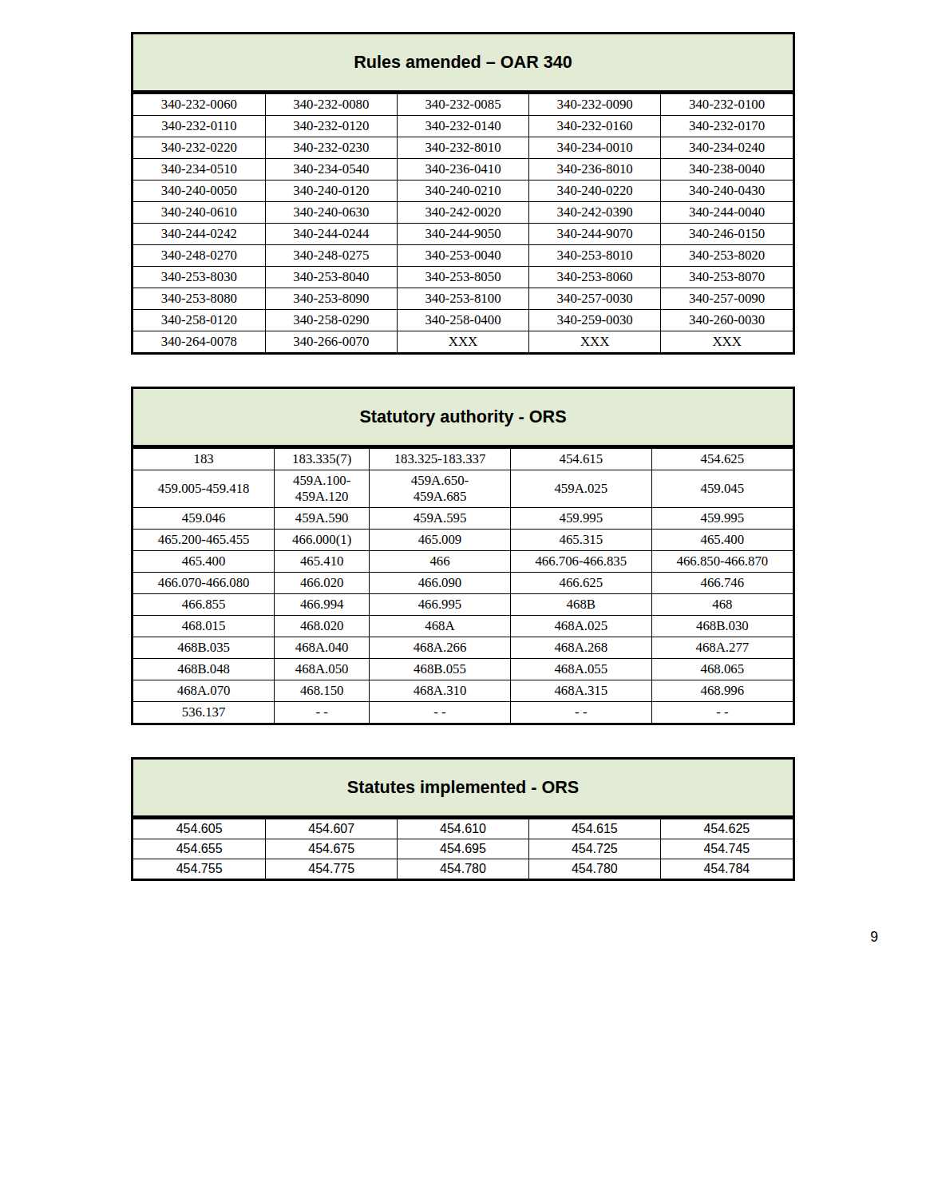Rules amended – OAR 340
| 340-232-0060 | 340-232-0080 | 340-232-0085 | 340-232-0090 | 340-232-0100 |
| 340-232-0110 | 340-232-0120 | 340-232-0140 | 340-232-0160 | 340-232-0170 |
| 340-232-0220 | 340-232-0230 | 340-232-8010 | 340-234-0010 | 340-234-0240 |
| 340-234-0510 | 340-234-0540 | 340-236-0410 | 340-236-8010 | 340-238-0040 |
| 340-240-0050 | 340-240-0120 | 340-240-0210 | 340-240-0220 | 340-240-0430 |
| 340-240-0610 | 340-240-0630 | 340-242-0020 | 340-242-0390 | 340-244-0040 |
| 340-244-0242 | 340-244-0244 | 340-244-9050 | 340-244-9070 | 340-246-0150 |
| 340-248-0270 | 340-248-0275 | 340-253-0040 | 340-253-8010 | 340-253-8020 |
| 340-253-8030 | 340-253-8040 | 340-253-8050 | 340-253-8060 | 340-253-8070 |
| 340-253-8080 | 340-253-8090 | 340-253-8100 | 340-257-0030 | 340-257-0090 |
| 340-258-0120 | 340-258-0290 | 340-258-0400 | 340-259-0030 | 340-260-0030 |
| 340-264-0078 | 340-266-0070 | XXX | XXX | XXX |
Statutory authority - ORS
| 183 | 183.335(7) | 183.325-183.337 | 454.615 | 454.625 |
| 459.005-459.418 | 459A.100- 459A.120 | 459A.650- 459A.685 | 459A.025 | 459.045 |
| 459.046 | 459A.590 | 459A.595 | 459.995 | 459.995 |
| 465.200-465.455 | 466.000(1) | 465.009 | 465.315 | 465.400 |
| 465.400 | 465.410 | 466 | 466.706-466.835 | 466.850-466.870 |
| 466.070-466.080 | 466.020 | 466.090 | 466.625 | 466.746 |
| 466.855 | 466.994 | 466.995 | 468B | 468 |
| 468.015 | 468.020 | 468A | 468A.025 | 468B.030 |
| 468B.035 | 468A.040 | 468A.266 | 468A.268 | 468A.277 |
| 468B.048 | 468A.050 | 468B.055 | 468A.055 | 468.065 |
| 468A.070 | 468.150 | 468A.310 | 468A.315 | 468.996 |
| 536.137 | - - | - - | - - | - - |
Statutes implemented - ORS
| 454.605 | 454.607 | 454.610 | 454.615 | 454.625 |
| 454.655 | 454.675 | 454.695 | 454.725 | 454.745 |
| 454.755 | 454.775 | 454.780 | 454.780 | 454.784 |
9